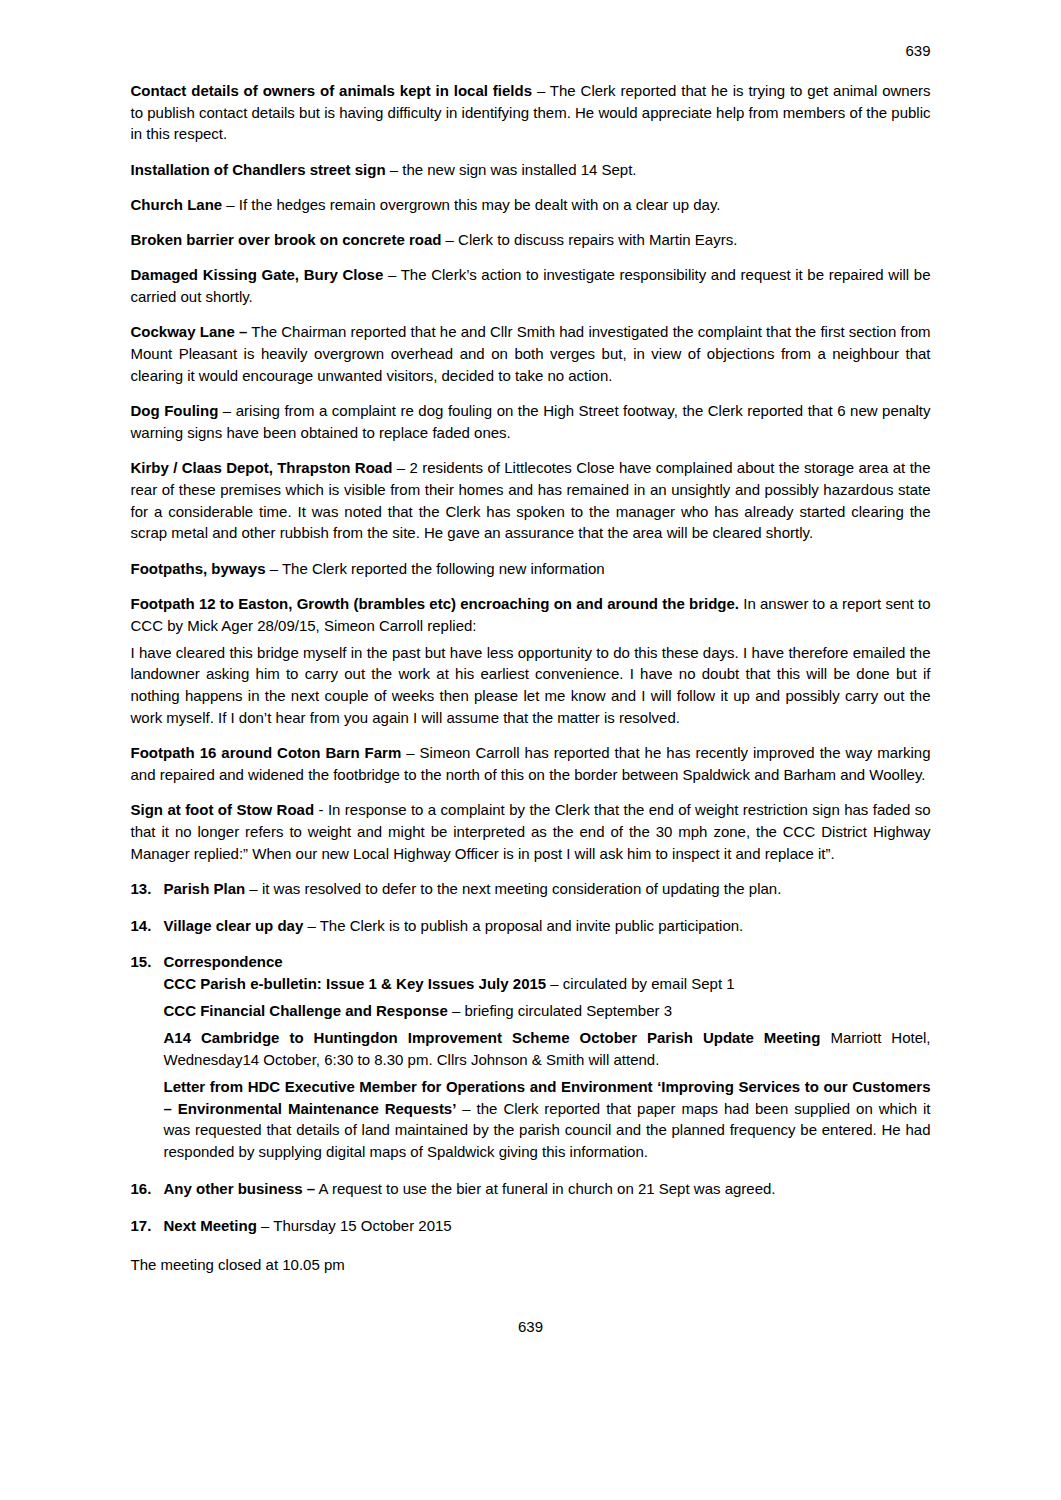639
Contact details of owners of animals kept in local fields – The Clerk reported that he is trying to get animal owners to publish contact details but is having difficulty in identifying them. He would appreciate help from members of the public in this respect.
Installation of Chandlers street sign – the new sign was installed 14 Sept.
Church Lane – If the hedges remain overgrown this may be dealt with on a clear up day.
Broken barrier over brook on concrete road – Clerk to discuss repairs with Martin Eayrs.
Damaged Kissing Gate, Bury Close – The Clerk’s action to investigate responsibility and request it be repaired will be carried out shortly.
Cockway Lane – The Chairman reported that he and Cllr Smith had investigated the complaint that the first section from Mount Pleasant is heavily overgrown overhead and on both verges but, in view of objections from a neighbour that clearing it would encourage unwanted visitors, decided to take no action.
Dog Fouling – arising from a complaint re dog fouling on the High Street footway, the Clerk reported that 6 new penalty warning signs have been obtained to replace faded ones.
Kirby / Claas Depot, Thrapston Road – 2 residents of Littlecotes Close have complained about the storage area at the rear of these premises which is visible from their homes and has remained in an unsightly and possibly hazardous state for a considerable time. It was noted that the Clerk has spoken to the manager who has already started clearing the scrap metal and other rubbish from the site. He gave an assurance that the area will be cleared shortly.
Footpaths, byways – The Clerk reported the following new information
Footpath 12 to Easton, Growth (brambles etc) encroaching on and around the bridge. In answer to a report sent to CCC by Mick Ager 28/09/15, Simeon Carroll replied:
I have cleared this bridge myself in the past but have less opportunity to do this these days. I have therefore emailed the landowner asking him to carry out the work at his earliest convenience. I have no doubt that this will be done but if nothing happens in the next couple of weeks then please let me know and I will follow it up and possibly carry out the work myself. If I don’t hear from you again I will assume that the matter is resolved.
Footpath 16 around Coton Barn Farm – Simeon Carroll has reported that he has recently improved the way marking and repaired and widened the footbridge to the north of this on the border between Spaldwick and Barham and Woolley.
Sign at foot of Stow Road - In response to a complaint by the Clerk that the end of weight restriction sign has faded so that it no longer refers to weight and might be interpreted as the end of the 30 mph zone, the CCC District Highway Manager replied:” When our new Local Highway Officer is in post I will ask him to inspect it and replace it”.
13. Parish Plan – it was resolved to defer to the next meeting consideration of updating the plan.
14. Village clear up day – The Clerk is to publish a proposal and invite public participation.
15. Correspondence
CCC Parish e-bulletin: Issue 1 & Key Issues July 2015 – circulated by email Sept 1
CCC Financial Challenge and Response – briefing circulated September 3
A14 Cambridge to Huntingdon Improvement Scheme October Parish Update Meeting Marriott Hotel, Wednesday14 October, 6:30 to 8.30 pm. Cllrs Johnson & Smith will attend.
Letter from HDC Executive Member for Operations and Environment ‘Improving Services to our Customers – Environmental Maintenance Requests’ – the Clerk reported that paper maps had been supplied on which it was requested that details of land maintained by the parish council and the planned frequency be entered. He had responded by supplying digital maps of Spaldwick giving this information.
16. Any other business – A request to use the bier at funeral in church on 21 Sept was agreed.
17. Next Meeting – Thursday 15 October 2015
The meeting closed at 10.05 pm
639